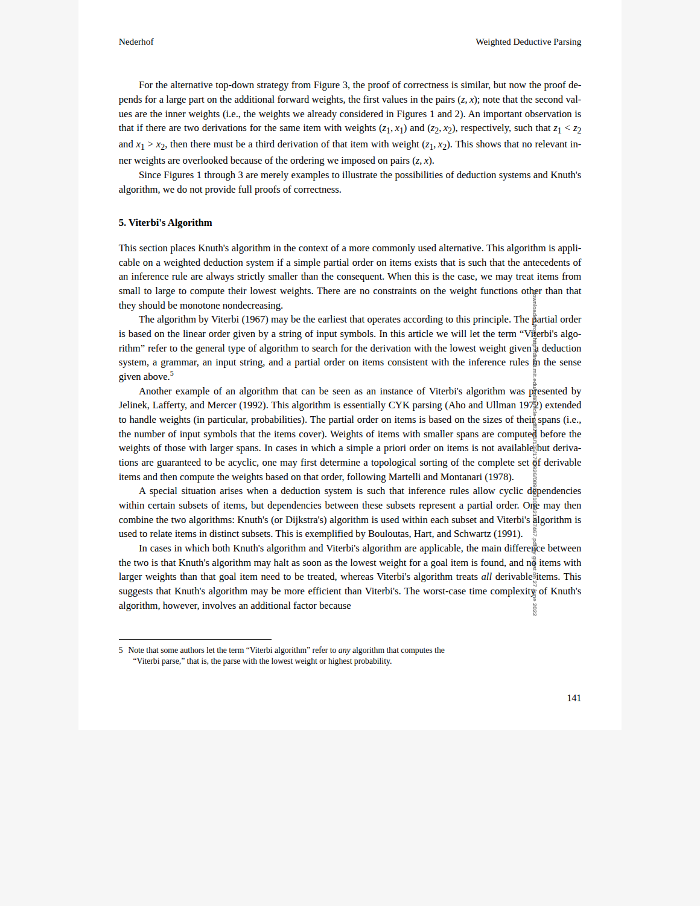Downloaded from http://direct.mit.edu/coli/article-pdf/29/1/135/1797926/089120103321337467.pdf by guest on 27 June 2022
Nederhof Weighted Deductive Parsing
For the alternative top-down strategy from Figure 3, the proof of correctness is similar, but now the proof depends for a large part on the additional forward weights, the first values in the pairs (z, x); note that the second values are the inner weights (i.e., the weights we already considered in Figures 1 and 2). An important observation is that if there are two derivations for the same item with weights (z1, x1) and (z2, x2), respectively, such that z1 < z2 and x1 > x2, then there must be a third derivation of that item with weight (z1, x2). This shows that no relevant inner weights are overlooked because of the ordering we imposed on pairs (z, x).
Since Figures 1 through 3 are merely examples to illustrate the possibilities of deduction systems and Knuth's algorithm, we do not provide full proofs of correctness.
5. Viterbi's Algorithm
This section places Knuth's algorithm in the context of a more commonly used alternative. This algorithm is applicable on a weighted deduction system if a simple partial order on items exists that is such that the antecedents of an inference rule are always strictly smaller than the consequent. When this is the case, we may treat items from small to large to compute their lowest weights. There are no constraints on the weight functions other than that they should be monotone nondecreasing.
The algorithm by Viterbi (1967) may be the earliest that operates according to this principle. The partial order is based on the linear order given by a string of input symbols. In this article we will let the term “Viterbi's algorithm” refer to the general type of algorithm to search for the derivation with the lowest weight given a deduction system, a grammar, an input string, and a partial order on items consistent with the inference rules in the sense given above.5
Another example of an algorithm that can be seen as an instance of Viterbi's algorithm was presented by Jelinek, Lafferty, and Mercer (1992). This algorithm is essentially CYK parsing (Aho and Ullman 1972) extended to handle weights (in particular, probabilities). The partial order on items is based on the sizes of their spans (i.e., the number of input symbols that the items cover). Weights of items with smaller spans are computed before the weights of those with larger spans. In cases in which a simple a priori order on items is not available but derivations are guaranteed to be acyclic, one may first determine a topological sorting of the complete set of derivable items and then compute the weights based on that order, following Martelli and Montanari (1978).
A special situation arises when a deduction system is such that inference rules allow cyclic dependencies within certain subsets of items, but dependencies between these subsets represent a partial order. One may then combine the two algorithms: Knuth's (or Dijkstra's) algorithm is used within each subset and Viterbi's algorithm is used to relate items in distinct subsets. This is exemplified by Bouloutas, Hart, and Schwartz (1991).
In cases in which both Knuth's algorithm and Viterbi's algorithm are applicable, the main difference between the two is that Knuth's algorithm may halt as soon as the lowest weight for a goal item is found, and no items with larger weights than that goal item need to be treated, whereas Viterbi's algorithm treats all derivable items. This suggests that Knuth's algorithm may be more efficient than Viterbi's. The worst-case time complexity of Knuth's algorithm, however, involves an additional factor because
5 Note that some authors let the term “Viterbi algorithm” refer to any algorithm that computes the “Viterbi parse,” that is, the parse with the lowest weight or highest probability.
141